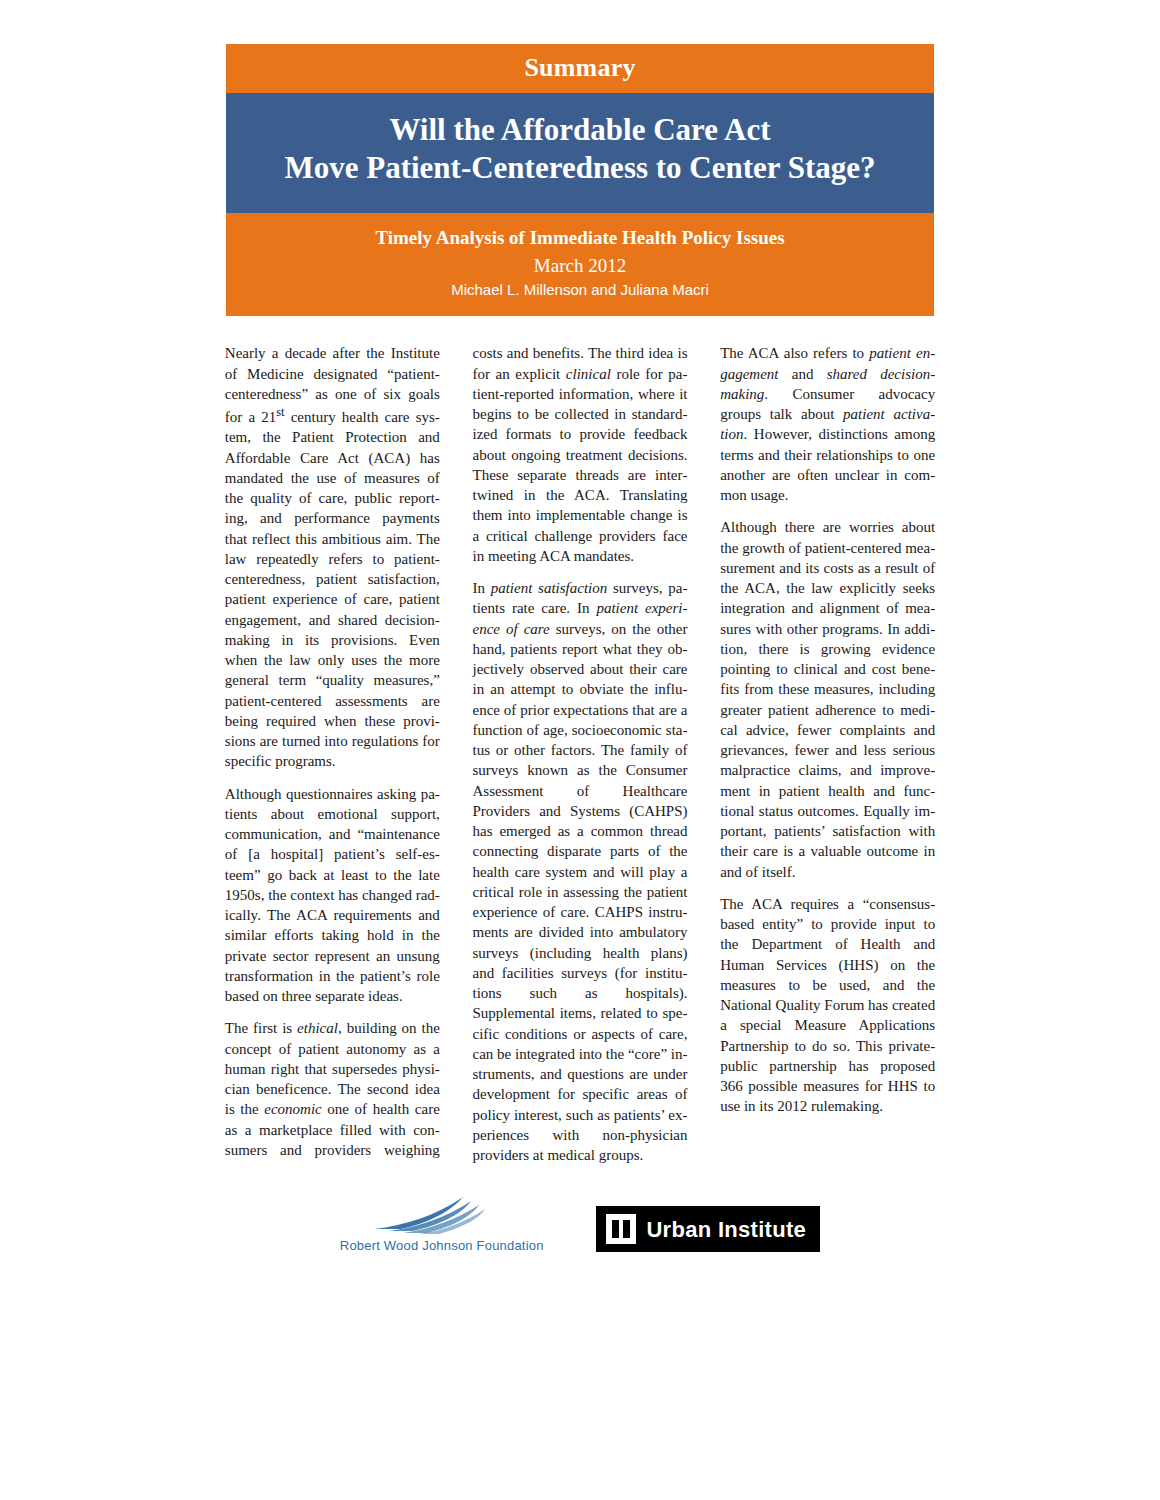Summary
Will the Affordable Care Act
Move Patient-Centeredness to Center Stage?
Timely Analysis of Immediate Health Policy Issues
March 2012
Michael L. Millenson and Juliana Macri
Nearly a decade after the Institute of Medicine designated “patient-centeredness” as one of six goals for a 21st century health care system, the Patient Protection and Affordable Care Act (ACA) has mandated the use of measures of the quality of care, public reporting, and performance payments that reflect this ambitious aim. The law repeatedly refers to patient-centeredness, patient satisfaction, patient experience of care, patient engagement, and shared decision-making in its provisions. Even when the law only uses the more general term “quality measures,” patient-centered assessments are being required when these provisions are turned into regulations for specific programs.
Although questionnaires asking patients about emotional support, communication, and “maintenance of [a hospital] patient’s self-esteem” go back at least to the late 1950s, the context has changed radically. The ACA requirements and similar efforts taking hold in the private sector represent an unsung transformation in the patient’s role based on three separate ideas.
The first is ethical, building on the concept of patient autonomy as a human right that supersedes physician beneficence. The second idea is the economic one of health care as a marketplace filled with consumers and providers weighing costs and benefits. The third idea is for an explicit clinical role for patient-reported information, where it begins to be collected in standardized formats to provide feedback about ongoing treatment decisions. These separate threads are intertwined in the ACA. Translating them into implementable change is a critical challenge providers face in meeting ACA mandates.
In patient satisfaction surveys, patients rate care. In patient experience of care surveys, on the other hand, patients report what they objectively observed about their care in an attempt to obviate the influence of prior expectations that are a function of age, socioeconomic status or other factors. The family of surveys known as the Consumer Assessment of Healthcare Providers and Systems (CAHPS) has emerged as a common thread connecting disparate parts of the health care system and will play a critical role in assessing the patient experience of care. CAHPS instruments are divided into ambulatory surveys (including health plans) and facilities surveys (for institutions such as hospitals). Supplemental items, related to specific conditions or aspects of care, can be integrated into the “core” instruments, and questions are under development for specific areas of policy interest, such as patients’ experiences with non-physician providers at medical groups.
The ACA also refers to patient engagement and shared decision-making. Consumer advocacy groups talk about patient activation. However, distinctions among terms and their relationships to one another are often unclear in common usage.
Although there are worries about the growth of patient-centered measurement and its costs as a result of the ACA, the law explicitly seeks integration and alignment of measures with other programs. In addition, there is growing evidence pointing to clinical and cost benefits from these measures, including greater patient adherence to medical advice, fewer complaints and grievances, fewer and less serious malpractice claims, and improvement in patient health and functional status outcomes. Equally important, patients’ satisfaction with their care is a valuable outcome in and of itself.
The ACA requires a “consensus-based entity” to provide input to the Department of Health and Human Services (HHS) on the measures to be used, and the National Quality Forum has created a special Measure Applications Partnership to do so. This private-public partnership has proposed 366 possible measures for HHS to use in its 2012 rulemaking.
Robert Wood Johnson Foundation
Urban Institute